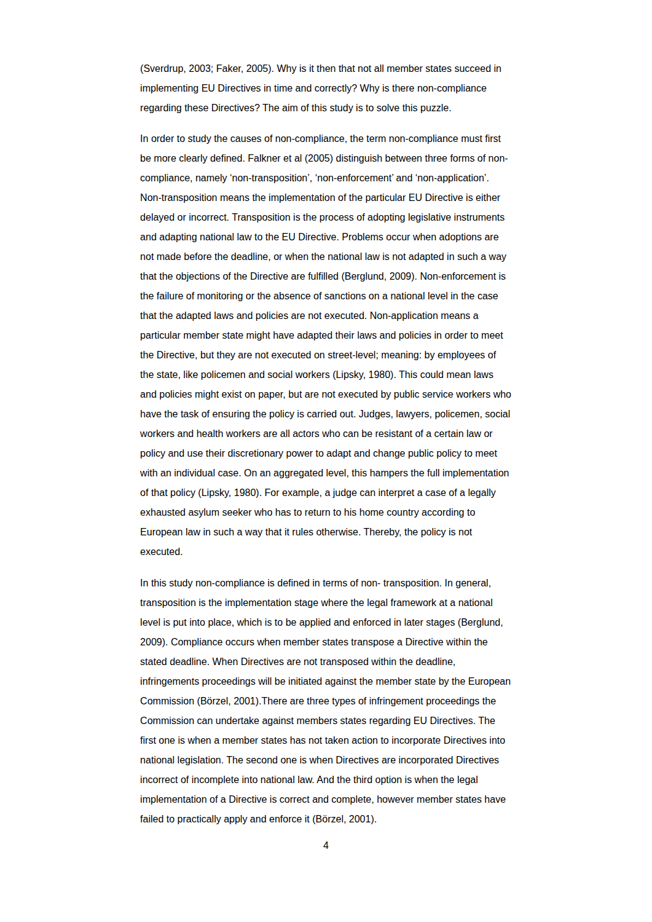(Sverdrup, 2003; Faker, 2005). Why is it then that not all member states succeed in implementing EU Directives in time and correctly? Why is there non-compliance regarding these Directives? The aim of this study is to solve this puzzle.
In order to study the causes of non-compliance, the term non-compliance must first be more clearly defined. Falkner et al (2005) distinguish between three forms of non-compliance, namely ‘non-transposition’, ‘non-enforcement’ and ‘non-application’. Non-transposition means the implementation of the particular EU Directive is either delayed or incorrect. Transposition is the process of adopting legislative instruments and adapting national law to the EU Directive. Problems occur when adoptions are not made before the deadline, or when the national law is not adapted in such a way that the objections of the Directive are fulfilled (Berglund, 2009). Non-enforcement is the failure of monitoring or the absence of sanctions on a national level in the case that the adapted laws and policies are not executed. Non-application means a particular member state might have adapted their laws and policies in order to meet the Directive, but they are not executed on street-level; meaning: by employees of the state, like policemen and social workers (Lipsky, 1980). This could mean laws and policies might exist on paper, but are not executed by public service workers who have the task of ensuring the policy is carried out. Judges, lawyers, policemen, social workers and health workers are all actors who can be resistant of a certain law or policy and use their discretionary power to adapt and change public policy to meet with an individual case. On an aggregated level, this hampers the full implementation of that policy (Lipsky, 1980). For example, a judge can interpret a case of a legally exhausted asylum seeker who has to return to his home country according to European law in such a way that it rules otherwise. Thereby, the policy is not executed.
In this study non-compliance is defined in terms of non- transposition. In general, transposition is the implementation stage where the legal framework at a national level is put into place, which is to be applied and enforced in later stages (Berglund, 2009). Compliance occurs when member states transpose a Directive within the stated deadline. When Directives are not transposed within the deadline, infringements proceedings will be initiated against the member state by the European Commission (Börzel, 2001).There are three types of infringement proceedings the Commission can undertake against members states regarding EU Directives. The first one is when a member states has not taken action to incorporate Directives into national legislation. The second one is when Directives are incorporated Directives incorrect of incomplete into national law. And the third option is when the legal implementation of a Directive is correct and complete, however member states have failed to practically apply and enforce it (Börzel, 2001).
4